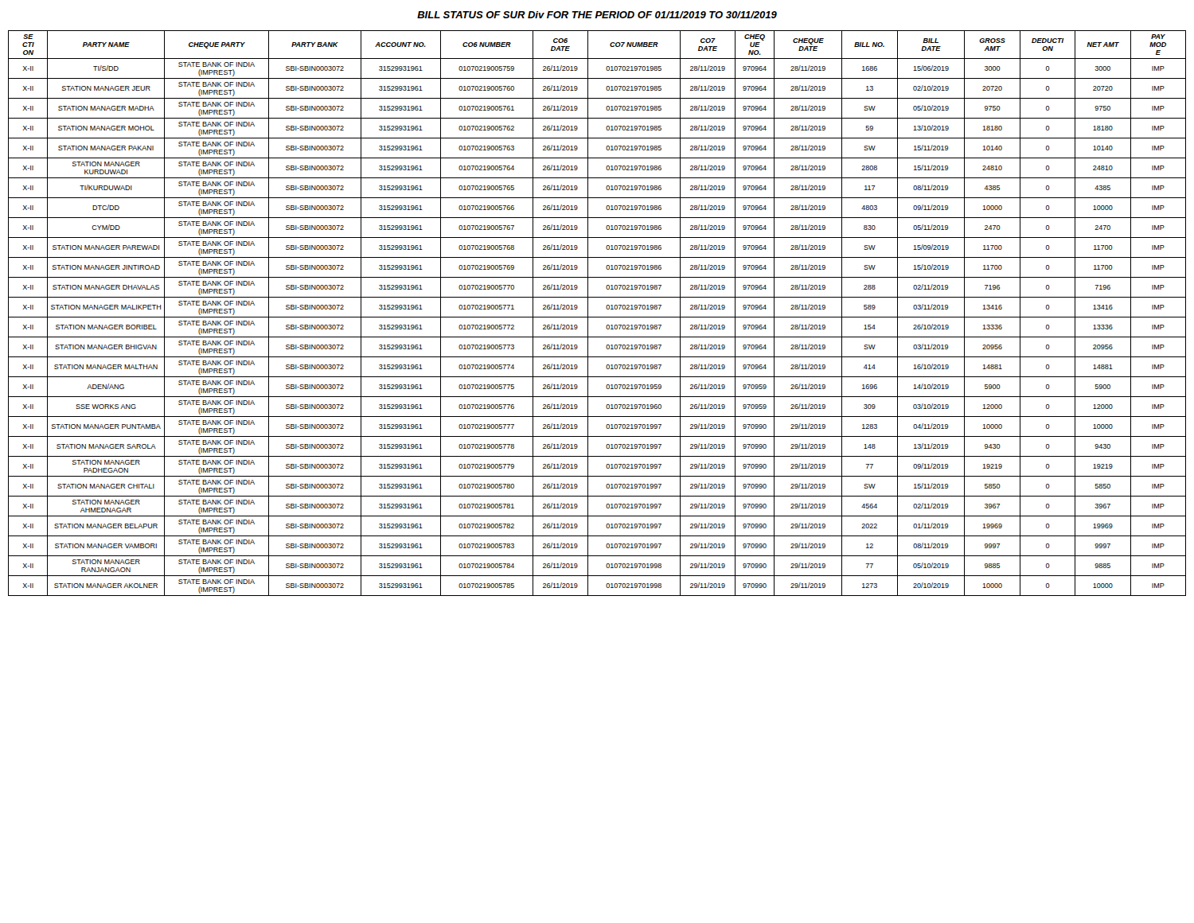BILL STATUS OF SUR Div FOR THE PERIOD OF 01/11/2019 TO 30/11/2019
| SE CTI ON | PARTY NAME | CHEQUE PARTY | PARTY BANK | ACCOUNT NO. | CO6 NUMBER | CO6 DATE | CO7 NUMBER | CO7 DATE | CHEQ UE NO. | CHEQUE DATE | BILL NO. | BILL DATE | GROSS AMT | DEDUCTI ON | NET AMT | PAY MOD E |
| --- | --- | --- | --- | --- | --- | --- | --- | --- | --- | --- | --- | --- | --- | --- | --- | --- |
| X-II | TI/S/DD | STATE BANK OF INDIA (IMPREST) | SBI-SBIN0003072 | 31529931961 | 01070219005759 | 26/11/2019 | 01070219701985 | 28/11/2019 | 970964 | 28/11/2019 | 1686 | 15/06/2019 | 3000 | 0 | 3000 | IMP |
| X-II | STATION MANAGER JEUR | STATE BANK OF INDIA (IMPREST) | SBI-SBIN0003072 | 31529931961 | 01070219005760 | 26/11/2019 | 01070219701985 | 28/11/2019 | 970964 | 28/11/2019 | 13 | 02/10/2019 | 20720 | 0 | 20720 | IMP |
| X-II | STATION MANAGER MADHA | STATE BANK OF INDIA (IMPREST) | SBI-SBIN0003072 | 31529931961 | 01070219005761 | 26/11/2019 | 01070219701985 | 28/11/2019 | 970964 | 28/11/2019 | SW | 05/10/2019 | 9750 | 0 | 9750 | IMP |
| X-II | STATION MANAGER MOHOL | STATE BANK OF INDIA (IMPREST) | SBI-SBIN0003072 | 31529931961 | 01070219005762 | 26/11/2019 | 01070219701985 | 28/11/2019 | 970964 | 28/11/2019 | 59 | 13/10/2019 | 18180 | 0 | 18180 | IMP |
| X-II | STATION MANAGER PAKANI | STATE BANK OF INDIA (IMPREST) | SBI-SBIN0003072 | 31529931961 | 01070219005763 | 26/11/2019 | 01070219701985 | 28/11/2019 | 970964 | 28/11/2019 | SW | 15/11/2019 | 10140 | 0 | 10140 | IMP |
| X-II | STATION MANAGER KURDUWADI | STATE BANK OF INDIA (IMPREST) | SBI-SBIN0003072 | 31529931961 | 01070219005764 | 26/11/2019 | 01070219701986 | 28/11/2019 | 970964 | 28/11/2019 | 2808 | 15/11/2019 | 24810 | 0 | 24810 | IMP |
| X-II | TI/KURDUWADI | STATE BANK OF INDIA (IMPREST) | SBI-SBIN0003072 | 31529931961 | 01070219005765 | 26/11/2019 | 01070219701986 | 28/11/2019 | 970964 | 28/11/2019 | 117 | 08/11/2019 | 4385 | 0 | 4385 | IMP |
| X-II | DTC/DD | STATE BANK OF INDIA (IMPREST) | SBI-SBIN0003072 | 31529931961 | 01070219005766 | 26/11/2019 | 01070219701986 | 28/11/2019 | 970964 | 28/11/2019 | 4803 | 09/11/2019 | 10000 | 0 | 10000 | IMP |
| X-II | CYM/DD | STATE BANK OF INDIA (IMPREST) | SBI-SBIN0003072 | 31529931961 | 01070219005767 | 26/11/2019 | 01070219701986 | 28/11/2019 | 970964 | 28/11/2019 | 830 | 05/11/2019 | 2470 | 0 | 2470 | IMP |
| X-II | STATION MANAGER PAREWADI | STATE BANK OF INDIA (IMPREST) | SBI-SBIN0003072 | 31529931961 | 01070219005768 | 26/11/2019 | 01070219701986 | 28/11/2019 | 970964 | 28/11/2019 | SW | 15/09/2019 | 11700 | 0 | 11700 | IMP |
| X-II | STATION MANAGER JINTIROAD | STATE BANK OF INDIA (IMPREST) | SBI-SBIN0003072 | 31529931961 | 01070219005769 | 26/11/2019 | 01070219701986 | 28/11/2019 | 970964 | 28/11/2019 | SW | 15/10/2019 | 11700 | 0 | 11700 | IMP |
| X-II | STATION MANAGER DHAVALAS | STATE BANK OF INDIA (IMPREST) | SBI-SBIN0003072 | 31529931961 | 01070219005770 | 26/11/2019 | 01070219701987 | 28/11/2019 | 970964 | 28/11/2019 | 288 | 02/11/2019 | 7196 | 0 | 7196 | IMP |
| X-II | STATION MANAGER MALIKPETH | STATE BANK OF INDIA (IMPREST) | SBI-SBIN0003072 | 31529931961 | 01070219005771 | 26/11/2019 | 01070219701987 | 28/11/2019 | 970964 | 28/11/2019 | 589 | 03/11/2019 | 13416 | 0 | 13416 | IMP |
| X-II | STATION MANAGER BORIBEL | STATE BANK OF INDIA (IMPREST) | SBI-SBIN0003072 | 31529931961 | 01070219005772 | 26/11/2019 | 01070219701987 | 28/11/2019 | 970964 | 28/11/2019 | 154 | 26/10/2019 | 13336 | 0 | 13336 | IMP |
| X-II | STATION MANAGER BHIGVAN | STATE BANK OF INDIA (IMPREST) | SBI-SBIN0003072 | 31529931961 | 01070219005773 | 26/11/2019 | 01070219701987 | 28/11/2019 | 970964 | 28/11/2019 | SW | 03/11/2019 | 20956 | 0 | 20956 | IMP |
| X-II | STATION MANAGER MALTHAN | STATE BANK OF INDIA (IMPREST) | SBI-SBIN0003072 | 31529931961 | 01070219005774 | 26/11/2019 | 01070219701987 | 28/11/2019 | 970964 | 28/11/2019 | 414 | 16/10/2019 | 14881 | 0 | 14881 | IMP |
| X-II | ADEN/ANG | STATE BANK OF INDIA (IMPREST) | SBI-SBIN0003072 | 31529931961 | 01070219005775 | 26/11/2019 | 01070219701959 | 26/11/2019 | 970959 | 26/11/2019 | 1696 | 14/10/2019 | 5900 | 0 | 5900 | IMP |
| X-II | SSE WORKS ANG | STATE BANK OF INDIA (IMPREST) | SBI-SBIN0003072 | 31529931961 | 01070219005776 | 26/11/2019 | 01070219701960 | 26/11/2019 | 970959 | 26/11/2019 | 309 | 03/10/2019 | 12000 | 0 | 12000 | IMP |
| X-II | STATION MANAGER PUNTAMBA | STATE BANK OF INDIA (IMPREST) | SBI-SBIN0003072 | 31529931961 | 01070219005777 | 26/11/2019 | 01070219701997 | 29/11/2019 | 970990 | 29/11/2019 | 1283 | 04/11/2019 | 10000 | 0 | 10000 | IMP |
| X-II | STATION MANAGER SAROLA | STATE BANK OF INDIA (IMPREST) | SBI-SBIN0003072 | 31529931961 | 01070219005778 | 26/11/2019 | 01070219701997 | 29/11/2019 | 970990 | 29/11/2019 | 148 | 13/11/2019 | 9430 | 0 | 9430 | IMP |
| X-II | STATION MANAGER PADHEGAON | STATE BANK OF INDIA (IMPREST) | SBI-SBIN0003072 | 31529931961 | 01070219005779 | 26/11/2019 | 01070219701997 | 29/11/2019 | 970990 | 29/11/2019 | 77 | 09/11/2019 | 19219 | 0 | 19219 | IMP |
| X-II | STATION MANAGER CHITALI | STATE BANK OF INDIA (IMPREST) | SBI-SBIN0003072 | 31529931961 | 01070219005780 | 26/11/2019 | 01070219701997 | 29/11/2019 | 970990 | 29/11/2019 | SW | 15/11/2019 | 5850 | 0 | 5850 | IMP |
| X-II | STATION MANAGER AHMEDNAGAR | STATE BANK OF INDIA (IMPREST) | SBI-SBIN0003072 | 31529931961 | 01070219005781 | 26/11/2019 | 01070219701997 | 29/11/2019 | 970990 | 29/11/2019 | 4564 | 02/11/2019 | 3967 | 0 | 3967 | IMP |
| X-II | STATION MANAGER BELAPUR | STATE BANK OF INDIA (IMPREST) | SBI-SBIN0003072 | 31529931961 | 01070219005782 | 26/11/2019 | 01070219701997 | 29/11/2019 | 970990 | 29/11/2019 | 2022 | 01/11/2019 | 19969 | 0 | 19969 | IMP |
| X-II | STATION MANAGER VAMBORI | STATE BANK OF INDIA (IMPREST) | SBI-SBIN0003072 | 31529931961 | 01070219005783 | 26/11/2019 | 01070219701997 | 29/11/2019 | 970990 | 29/11/2019 | 12 | 08/11/2019 | 9997 | 0 | 9997 | IMP |
| X-II | STATION MANAGER RANJANGAON | STATE BANK OF INDIA (IMPREST) | SBI-SBIN0003072 | 31529931961 | 01070219005784 | 26/11/2019 | 01070219701998 | 29/11/2019 | 970990 | 29/11/2019 | 77 | 05/10/2019 | 9885 | 0 | 9885 | IMP |
| X-II | STATION MANAGER AKOLNER | STATE BANK OF INDIA (IMPREST) | SBI-SBIN0003072 | 31529931961 | 01070219005785 | 26/11/2019 | 01070219701998 | 29/11/2019 | 970990 | 29/11/2019 | 1273 | 20/10/2019 | 10000 | 0 | 10000 | IMP |